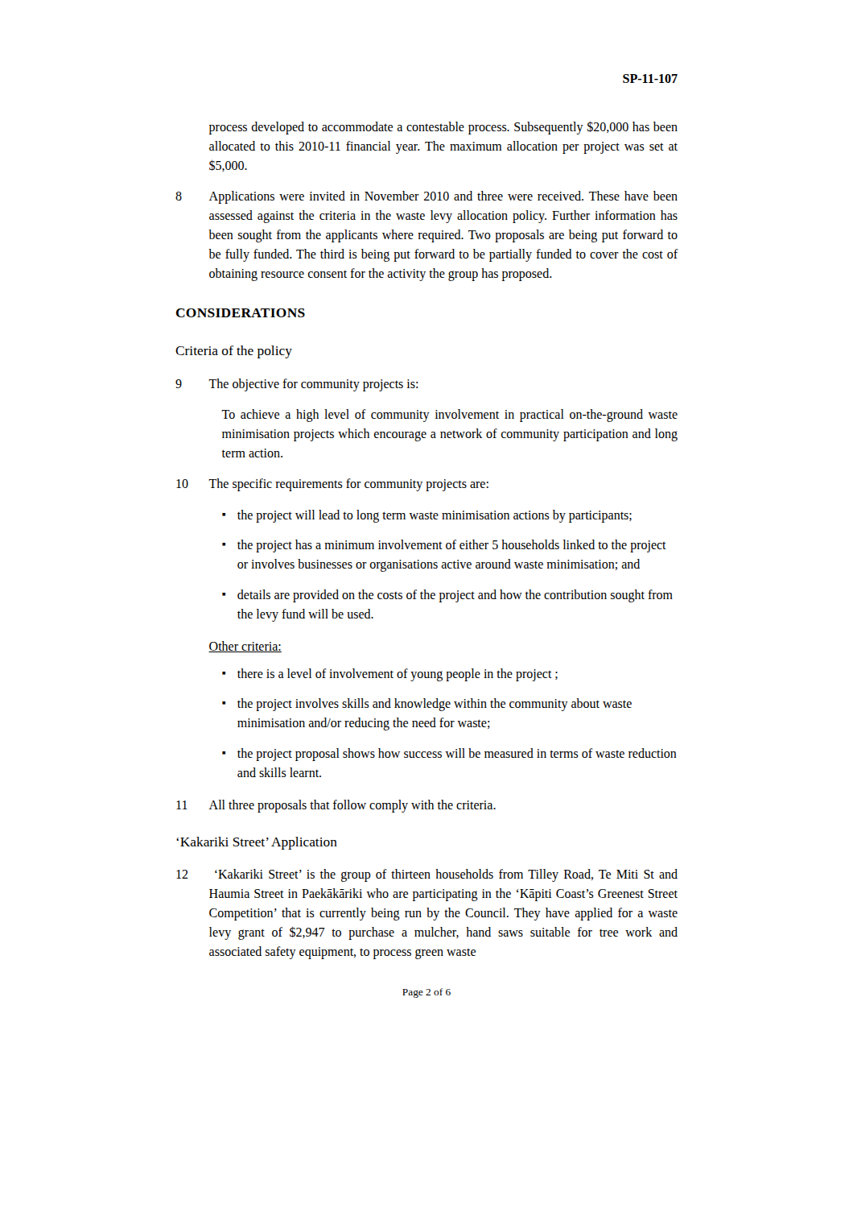SP-11-107
process developed to accommodate a contestable process. Subsequently $20,000 has been allocated to this 2010-11 financial year. The maximum allocation per project was set at $5,000.
8
Applications were invited in November 2010 and three were received. These have been assessed against the criteria in the waste levy allocation policy. Further information has been sought from the applicants where required. Two proposals are being put forward to be fully funded. The third is being put forward to be partially funded to cover the cost of obtaining resource consent for the activity the group has proposed.
Considerations
Criteria of the policy
9
The objective for community projects is:
To achieve a high level of community involvement in practical on-the-ground waste minimisation projects which encourage a network of community participation and long term action.
10
The specific requirements for community projects are:
the project will lead to long term waste minimisation actions by participants;
the project has a minimum involvement of either 5 households linked to the project or involves businesses or organisations active around waste minimisation; and
details are provided on the costs of the project and how the contribution sought from the levy fund will be used.
Other criteria:
there is a level of involvement of young people in the project ;
the project involves skills and knowledge within the community about waste minimisation and/or reducing the need for waste;
the project proposal shows how success will be measured in terms of waste reduction and skills learnt.
11
All three proposals that follow comply with the criteria.
‘Kakariki Street’ Application
12
‘Kakariki Street’ is the group of thirteen households from Tilley Road, Te Miti St and Haumia Street in Paekākāriki who are participating in the ‘Kāpiti Coast’s Greenest Street Competition’ that is currently being run by the Council. They have applied for a waste levy grant of $2,947 to purchase a mulcher, hand saws suitable for tree work and associated safety equipment, to process green waste
Page 2 of 6